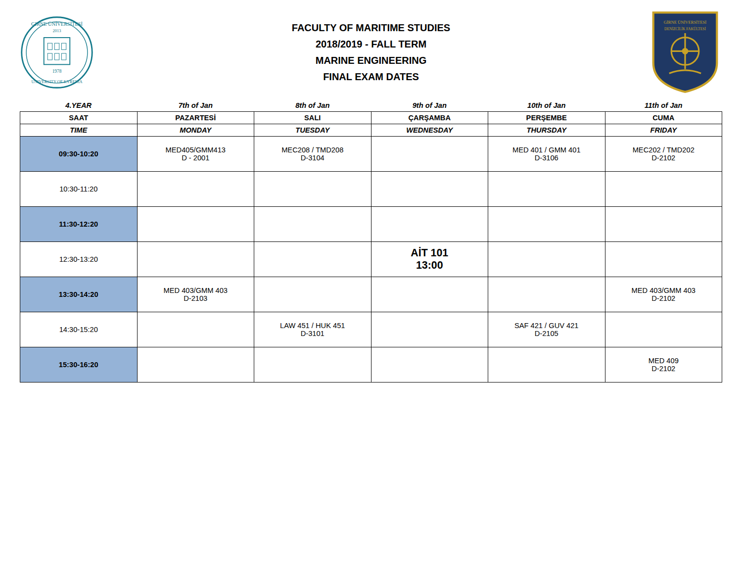FACULTY OF MARITIME STUDIES
2018/2019 - FALL TERM
MARINE ENGINEERING
FINAL EXAM DATES
| 4.YEAR | 7th of Jan | 8th of Jan | 9th of Jan | 10th of Jan | 11th of Jan |
| SAAT | PAZARTESİ | SALI | ÇARŞAMBA | PERŞEMBE | CUMA |
| TIME | MONDAY | TUESDAY | WEDNESDAY | THURSDAY | FRIDAY |
| 09:30-10:20 | MED405/GMM413 D - 2001 | MEC208 / TMD208 D-3104 | | MED 401 / GMM 401 D-3106 | MEC202 / TMD202 D-2102 |
| 10:30-11:20 | | | | | |
| 11:30-12:20 | | | | | |
| 12:30-13:20 | | | AİT 101 13:00 | | |
| 13:30-14:20 | MED 403/GMM 403 D-2103 | | | | MED 403/GMM 403 D-2102 |
| 14:30-15:20 | | LAW 451 / HUK 451 D-3101 | | SAF 421 / GUV 421 D-2105 | |
| 15:30-16:20 | | | | | MED 409 D-2102 |